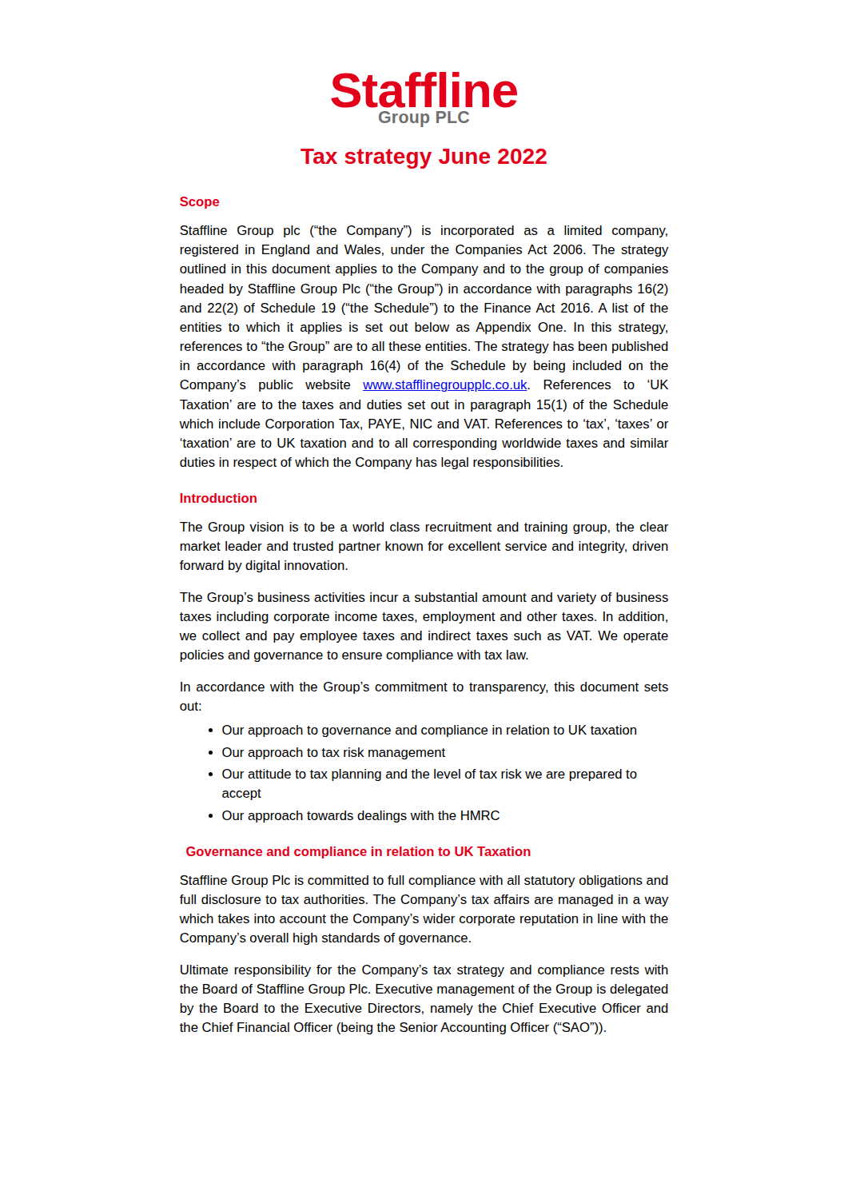Staffline Group PLC
Tax strategy June 2022
Scope
Staffline Group plc (“the Company”) is incorporated as a limited company, registered in England and Wales, under the Companies Act 2006. The strategy outlined in this document applies to the Company and to the group of companies headed by Staffline Group Plc (“the Group”) in accordance with paragraphs 16(2) and 22(2) of Schedule 19 (“the Schedule”) to the Finance Act 2016. A list of the entities to which it applies is set out below as Appendix One. In this strategy, references to “the Group” are to all these entities. The strategy has been published in accordance with paragraph 16(4) of the Schedule by being included on the Company’s public website www.stafflinegroupplc.co.uk. References to ‘UK Taxation’ are to the taxes and duties set out in paragraph 15(1) of the Schedule which include Corporation Tax, PAYE, NIC and VAT. References to ‘tax’, ‘taxes’ or ‘taxation’ are to UK taxation and to all corresponding worldwide taxes and similar duties in respect of which the Company has legal responsibilities.
Introduction
The Group vision is to be a world class recruitment and training group, the clear market leader and trusted partner known for excellent service and integrity, driven forward by digital innovation.
The Group’s business activities incur a substantial amount and variety of business taxes including corporate income taxes, employment and other taxes. In addition, we collect and pay employee taxes and indirect taxes such as VAT. We operate policies and governance to ensure compliance with tax law.
In accordance with the Group’s commitment to transparency, this document sets out:
Our approach to governance and compliance in relation to UK taxation
Our approach to tax risk management
Our attitude to tax planning and the level of tax risk we are prepared to accept
Our approach towards dealings with the HMRC
Governance and compliance in relation to UK Taxation
Staffline Group Plc is committed to full compliance with all statutory obligations and full disclosure to tax authorities. The Company’s tax affairs are managed in a way which takes into account the Company’s wider corporate reputation in line with the Company’s overall high standards of governance.
Ultimate responsibility for the Company’s tax strategy and compliance rests with the Board of Staffline Group Plc. Executive management of the Group is delegated by the Board to the Executive Directors, namely the Chief Executive Officer and the Chief Financial Officer (being the Senior Accounting Officer (“SAO”)).